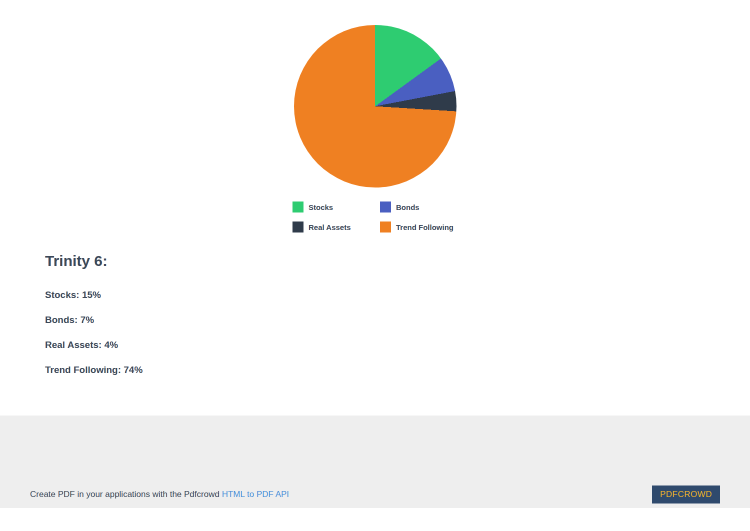Stocks
Bonds
Real Assets
Trend Following
Trinity 6:
Stocks: 15%
Bonds: 7%
Real Assets: 4%
Trend Following: 74%
Create PDF in your applications with the Pdfcrowd HTML to PDF API
PDFCROWD